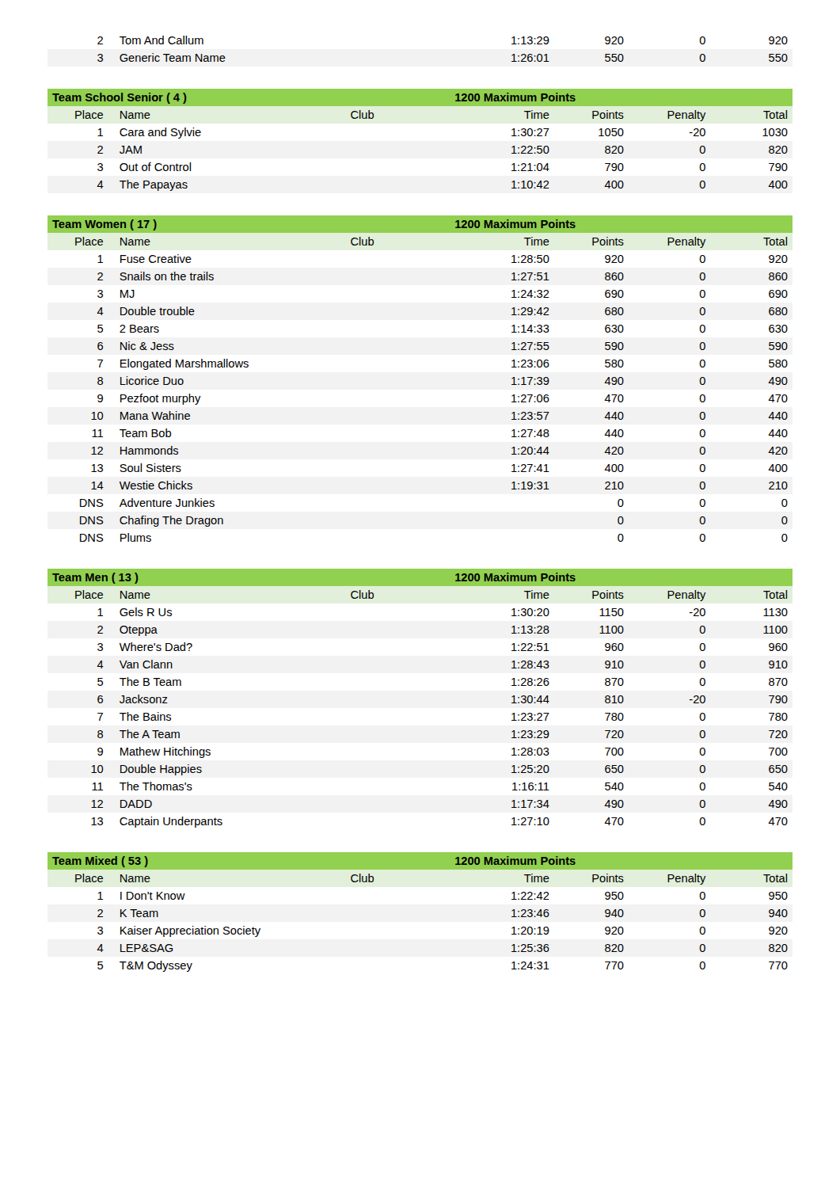| 2 | Tom And Callum | | 1:13:29 | 920 | 0 | 920 |
| 3 | Generic Team Name | | 1:26:01 | 550 | 0 | 550 |
| Team School Senior ( 4 ) | 1200 Maximum Points |
| Place | Name | Club | Time | Points | Penalty | Total |
| 1 | Cara and Sylvie | | 1:30:27 | 1050 | -20 | 1030 |
| 2 | JAM | | 1:22:50 | 820 | 0 | 820 |
| 3 | Out of Control | | 1:21:04 | 790 | 0 | 790 |
| 4 | The Papayas | | 1:10:42 | 400 | 0 | 400 |
| Team Women ( 17 ) | 1200 Maximum Points |
| Place | Name | Club | Time | Points | Penalty | Total |
| 1 | Fuse Creative | | 1:28:50 | 920 | 0 | 920 |
| 2 | Snails on the trails | | 1:27:51 | 860 | 0 | 860 |
| 3 | MJ | | 1:24:32 | 690 | 0 | 690 |
| 4 | Double trouble | | 1:29:42 | 680 | 0 | 680 |
| 5 | 2 Bears | | 1:14:33 | 630 | 0 | 630 |
| 6 | Nic & Jess | | 1:27:55 | 590 | 0 | 590 |
| 7 | Elongated Marshmallows | | 1:23:06 | 580 | 0 | 580 |
| 8 | Licorice Duo | | 1:17:39 | 490 | 0 | 490 |
| 9 | Pezfoot murphy | | 1:27:06 | 470 | 0 | 470 |
| 10 | Mana Wahine | | 1:23:57 | 440 | 0 | 440 |
| 11 | Team Bob | | 1:27:48 | 440 | 0 | 440 |
| 12 | Hammonds | | 1:20:44 | 420 | 0 | 420 |
| 13 | Soul Sisters | | 1:27:41 | 400 | 0 | 400 |
| 14 | Westie Chicks | | 1:19:31 | 210 | 0 | 210 |
| DNS | Adventure Junkies | | | 0 | 0 | 0 |
| DNS | Chafing The Dragon | | | 0 | 0 | 0 |
| DNS | Plums | | | 0 | 0 | 0 |
| Team Men ( 13 ) | 1200 Maximum Points |
| Place | Name | Club | Time | Points | Penalty | Total |
| 1 | Gels R Us | | 1:30:20 | 1150 | -20 | 1130 |
| 2 | Oteppa | | 1:13:28 | 1100 | 0 | 1100 |
| 3 | Where's Dad? | | 1:22:51 | 960 | 0 | 960 |
| 4 | Van Clann | | 1:28:43 | 910 | 0 | 910 |
| 5 | The B Team | | 1:28:26 | 870 | 0 | 870 |
| 6 | Jacksonz | | 1:30:44 | 810 | -20 | 790 |
| 7 | The Bains | | 1:23:27 | 780 | 0 | 780 |
| 8 | The A Team | | 1:23:29 | 720 | 0 | 720 |
| 9 | Mathew Hitchings | | 1:28:03 | 700 | 0 | 700 |
| 10 | Double Happies | | 1:25:20 | 650 | 0 | 650 |
| 11 | The Thomas's | | 1:16:11 | 540 | 0 | 540 |
| 12 | DADD | | 1:17:34 | 490 | 0 | 490 |
| 13 | Captain Underpants | | 1:27:10 | 470 | 0 | 470 |
| Team Mixed ( 53 ) | 1200 Maximum Points |
| Place | Name | Club | Time | Points | Penalty | Total |
| 1 | I Don't Know | | 1:22:42 | 950 | 0 | 950 |
| 2 | K Team | | 1:23:46 | 940 | 0 | 940 |
| 3 | Kaiser Appreciation Society | | 1:20:19 | 920 | 0 | 920 |
| 4 | LEP&SAG | | 1:25:36 | 820 | 0 | 820 |
| 5 | T&M Odyssey | | 1:24:31 | 770 | 0 | 770 |